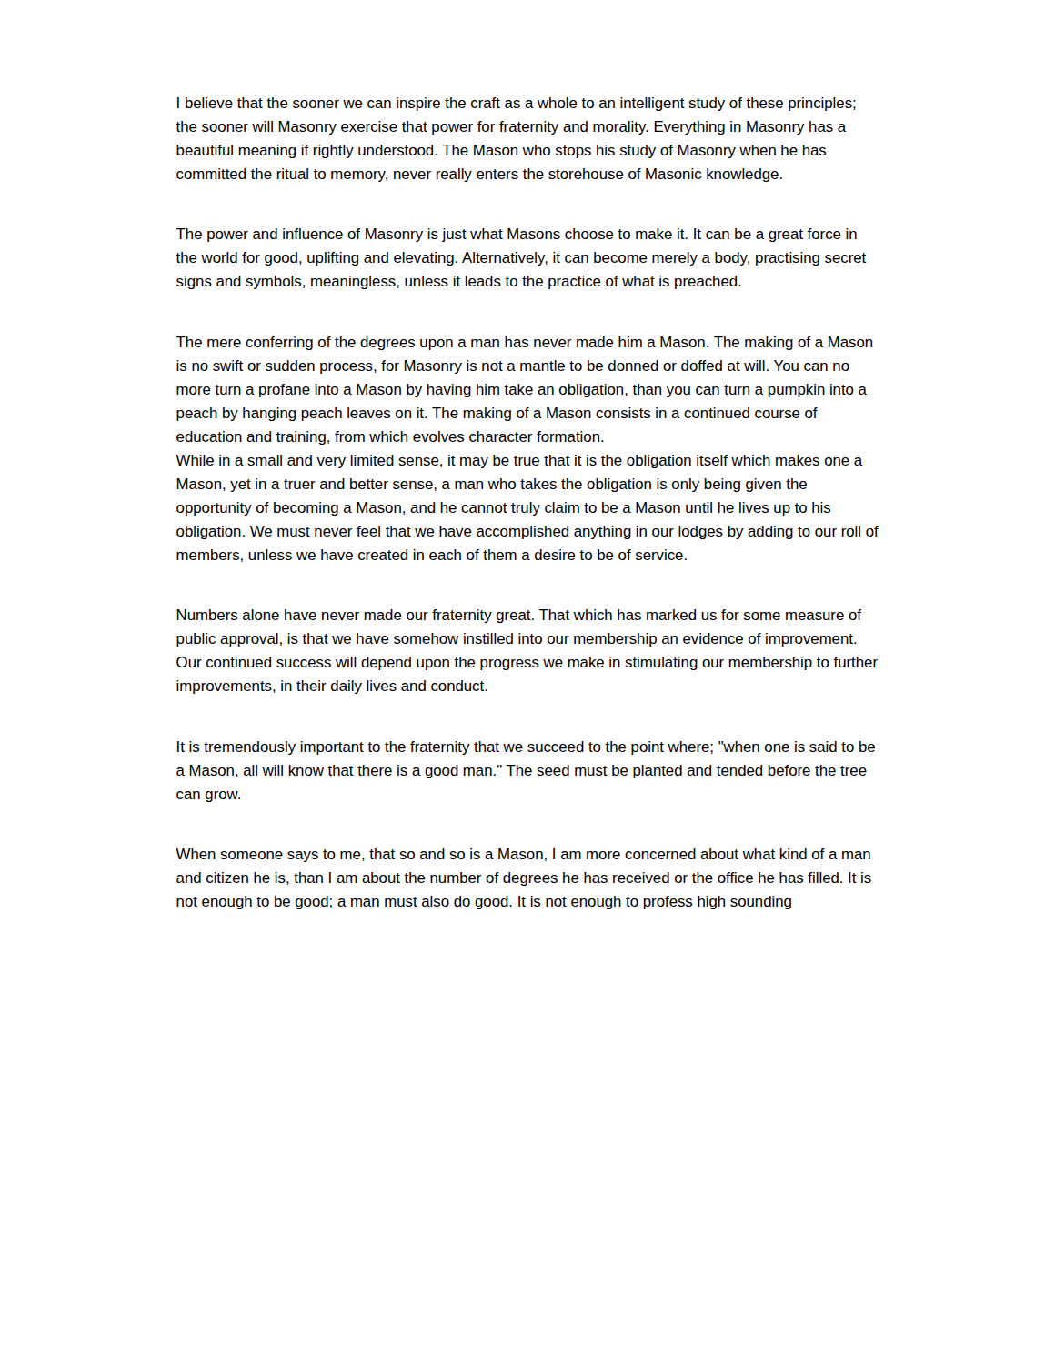I believe that the sooner we can inspire the craft as a whole to an intelligent study of these principles; the sooner will Masonry exercise that power for fraternity and morality. Everything in Masonry has a beautiful meaning if rightly understood. The Mason who stops his study of Masonry when he has committed the ritual to memory, never really enters the storehouse of Masonic knowledge.
The power and influence of Masonry is just what Masons choose to make it. It can be a great force in the world for good, uplifting and elevating. Alternatively, it can become merely a body, practising secret signs and symbols, meaningless, unless it leads to the practice of what is preached.
The mere conferring of the degrees upon a man has never made him a Mason. The making of a Mason is no swift or sudden process, for Masonry is not a mantle to be donned or doffed at will. You can no more turn a profane into a Mason by having him take an obligation, than you can turn a pumpkin into a peach by hanging peach leaves on it. The making of a Mason consists in a continued course of education and training, from which evolves character formation.
While in a small and very limited sense, it may be true that it is the obligation itself which makes one a Mason, yet in a truer and better sense, a man who takes the obligation is only being given the opportunity of becoming a Mason, and he cannot truly claim to be a Mason until he lives up to his obligation. We must never feel that we have accomplished anything in our lodges by adding to our roll of members, unless we have created in each of them a desire to be of service.
Numbers alone have never made our fraternity great. That which has marked us for some measure of public approval, is that we have somehow instilled into our membership an evidence of improvement. Our continued success will depend upon the progress we make in stimulating our membership to further improvements, in their daily lives and conduct.
It is tremendously important to the fraternity that we succeed to the point where; "when one is said to be a Mason, all will know that there is a good man." The seed must be planted and tended before the tree can grow.
When someone says to me, that so and so is a Mason, I am more concerned about what kind of a man and citizen he is, than I am about the number of degrees he has received or the office he has filled. It is not enough to be good; a man must also do good. It is not enough to profess high sounding